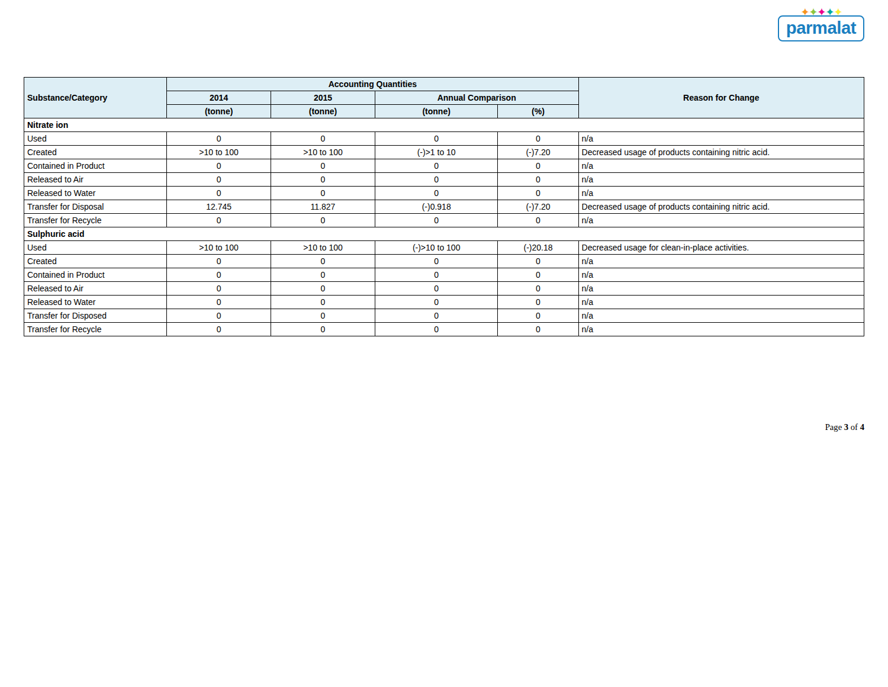✦✦✦✦✦
parmalat
| Substance/Category | Accounting Quantities | Reason for Change |
| --- | --- | --- |
| 2014 | 2015 | Annual Comparison |
| (tonne) | (tonne) | (tonne) | (%) |
| Nitrate ion |
| Used | 0 | 0 | 0 | 0 | n/a |
| Created | >10 to 100 | >10 to 100 | (-)>1 to 10 | (-)7.20 | Decreased usage of products containing nitric acid. |
| Contained in Product | 0 | 0 | 0 | 0 | n/a |
| Released to Air | 0 | 0 | 0 | 0 | n/a |
| Released to Water | 0 | 0 | 0 | 0 | n/a |
| Transfer for Disposal | 12.745 | 11.827 | (-)0.918 | (-)7.20 | Decreased usage of products containing nitric acid. |
| Transfer for Recycle | 0 | 0 | 0 | 0 | n/a |
| Sulphuric acid |
| Used | >10 to 100 | >10 to 100 | (-)>10 to 100 | (-)20.18 | Decreased usage for clean-in-place activities. |
| Created | 0 | 0 | 0 | 0 | n/a |
| Contained in Product | 0 | 0 | 0 | 0 | n/a |
| Released to Air | 0 | 0 | 0 | 0 | n/a |
| Released to Water | 0 | 0 | 0 | 0 | n/a |
| Transfer for Disposed | 0 | 0 | 0 | 0 | n/a |
| Transfer for Recycle | 0 | 0 | 0 | 0 | n/a |
Page 3 of 4